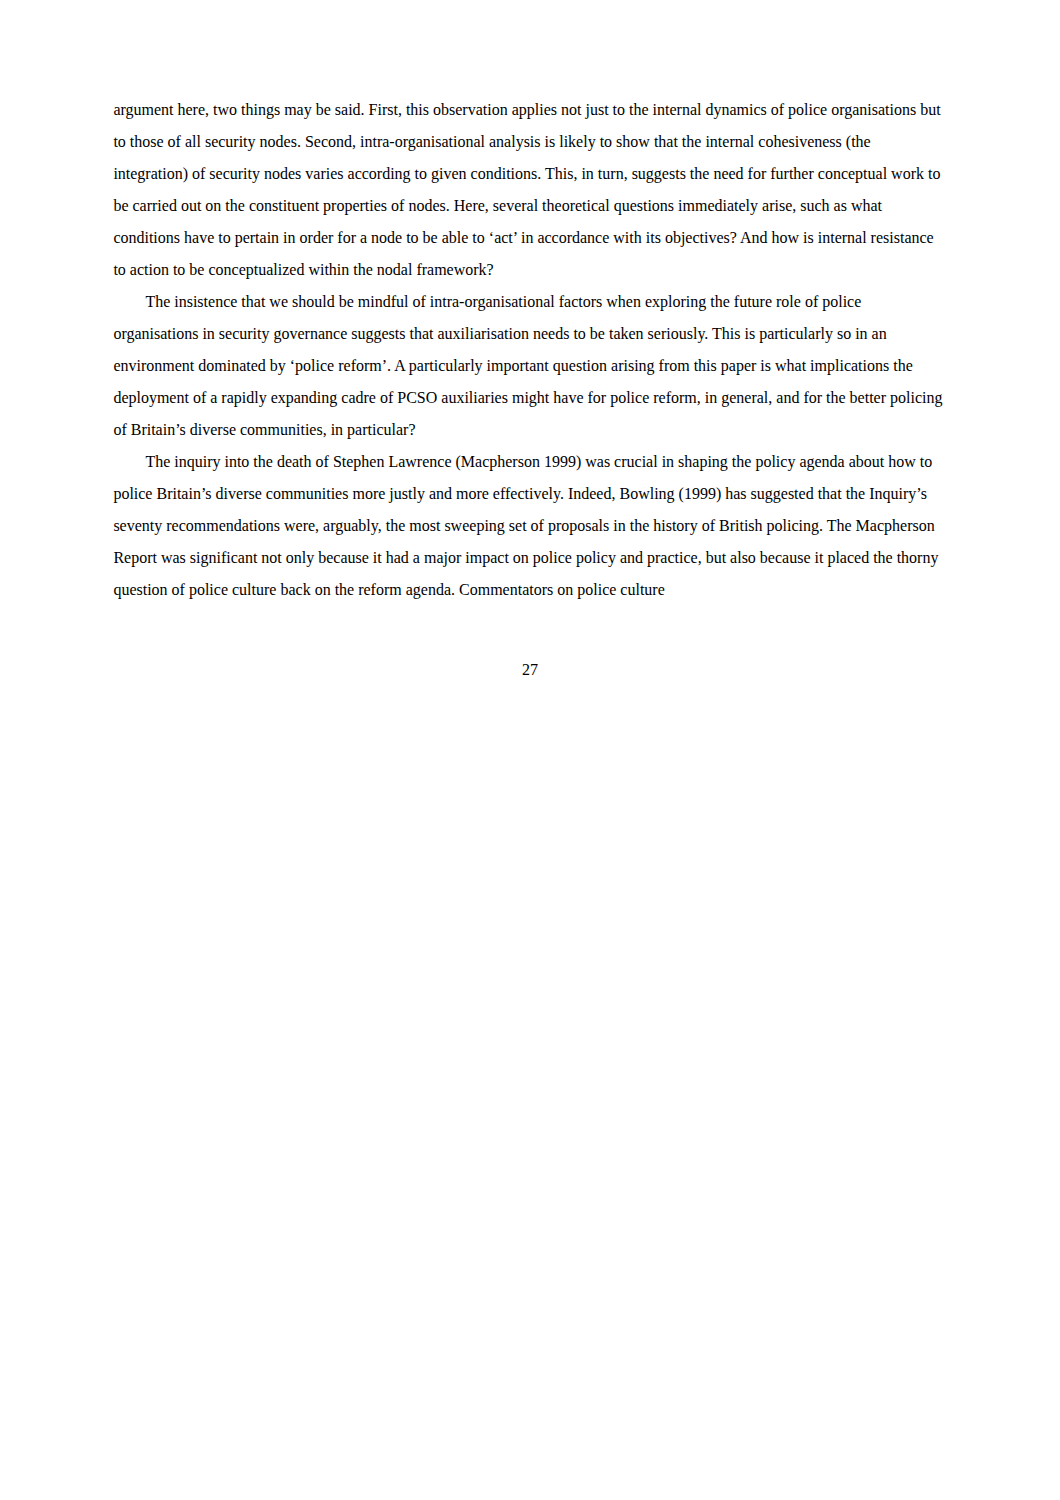argument here, two things may be said. First, this observation applies not just to the internal dynamics of police organisations but to those of all security nodes. Second, intra-organisational analysis is likely to show that the internal cohesiveness (the integration) of security nodes varies according to given conditions. This, in turn, suggests the need for further conceptual work to be carried out on the constituent properties of nodes. Here, several theoretical questions immediately arise, such as what conditions have to pertain in order for a node to be able to ‘act’ in accordance with its objectives? And how is internal resistance to action to be conceptualized within the nodal framework?
The insistence that we should be mindful of intra-organisational factors when exploring the future role of police organisations in security governance suggests that auxiliarisation needs to be taken seriously. This is particularly so in an environment dominated by ‘police reform’. A particularly important question arising from this paper is what implications the deployment of a rapidly expanding cadre of PCSO auxiliaries might have for police reform, in general, and for the better policing of Britain’s diverse communities, in particular?
The inquiry into the death of Stephen Lawrence (Macpherson 1999) was crucial in shaping the policy agenda about how to police Britain’s diverse communities more justly and more effectively. Indeed, Bowling (1999) has suggested that the Inquiry’s seventy recommendations were, arguably, the most sweeping set of proposals in the history of British policing. The Macpherson Report was significant not only because it had a major impact on police policy and practice, but also because it placed the thorny question of police culture back on the reform agenda. Commentators on police culture
27